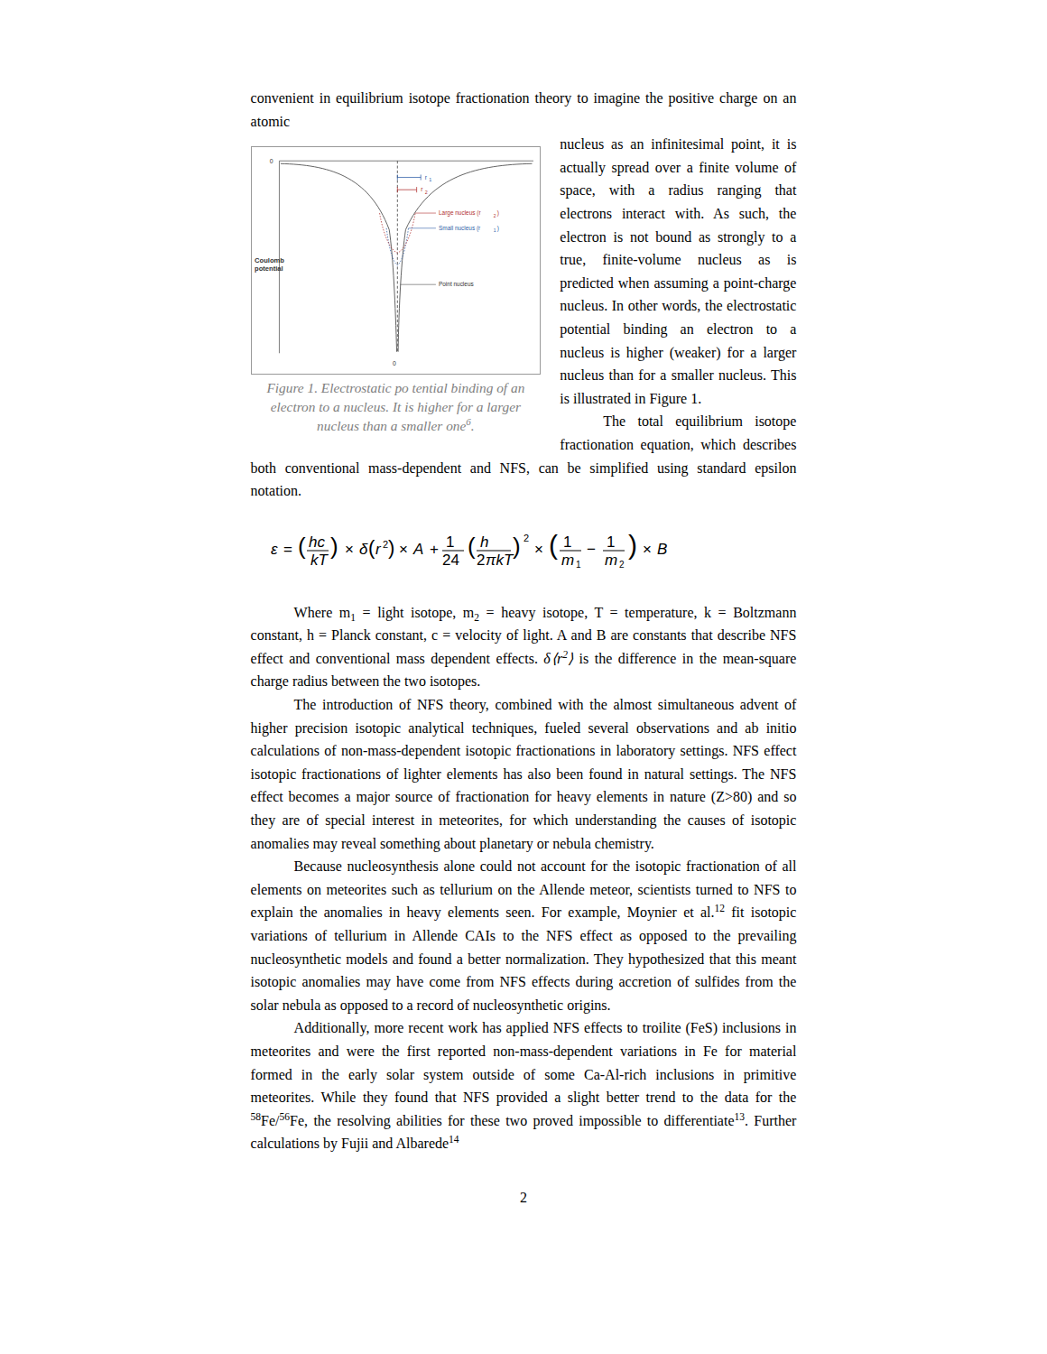convenient in equilibrium isotope fractionation theory to imagine the positive charge on an atomic
0 0 r 1 r 2 Large nucleus (r 2 ) Small nucleus (r 1 ) Point nucleus Coulomb potential
Figure 1. Electrostatic po tential binding of an electron to a nucleus. It is higher for a larger nucleus than a smaller one6.
nucleus as an infinitesimal point, it is actually spread over a finite volume of space, with a radius ranging that electrons interact with. As such, the electron is not bound as strongly to a true, finite-volume nucleus as is predicted when assuming a point-charge nucleus. In other words, the electrostatic potential binding an electron to a nucleus is higher (weaker) for a larger nucleus than for a smaller nucleus. This is illustrated in Figure 1.
The total equilibrium isotope fractionation equation, which describes both conventional mass-dependent and NFS, can be simplified using standard epsilon notation.
ε = ( hc kT ) × δ ( r 2 ) × A + 1 24 ( h 2 πkT ) 2 × ( 1 m 1 − 1 m 2 ) × B
Where m1 = light isotope, m2 = heavy isotope, T = temperature, k = Boltzmann constant, h = Planck constant, c = velocity of light. A and B are constants that describe NFS effect and conventional mass dependent effects. δ ⟨r2⟩ is the difference in the mean-square charge radius between the two isotopes.
The introduction of NFS theory, combined with the almost simultaneous advent of higher precision isotopic analytical techniques, fueled several observations and ab initio calculations of non-mass-dependent isotopic fractionations in laboratory settings. NFS effect isotopic fractionations of lighter elements has also been found in natural settings. The NFS effect becomes a major source of fractionation for heavy elements in nature (Z>80) and so they are of special interest in meteorites, for which understanding the causes of isotopic anomalies may reveal something about planetary or nebula chemistry.
Because nucleosynthesis alone could not account for the isotopic fractionation of all elements on meteorites such as tellurium on the Allende meteor, scientists turned to NFS to explain the anomalies in heavy elements seen. For example, Moynier et al.12 fit isotopic variations of tellurium in Allende CAIs to the NFS effect as opposed to the prevailing nucleosynthetic models and found a better normalization. They hypothesized that this meant isotopic anomalies may have come from NFS effects during accretion of sulfides from the solar nebula as opposed to a record of nucleosynthetic origins.
Additionally, more recent work has applied NFS effects to troilite (FeS) inclusions in meteorites and were the first reported non-mass-dependent variations in Fe for material formed in the early solar system outside of some Ca-Al-rich inclusions in primitive meteorites. While they found that NFS provided a slight better trend to the data for the 58Fe/56Fe, the resolving abilities for these two proved impossible to differentiate13. Further calculations by Fujii and Albarede14
2